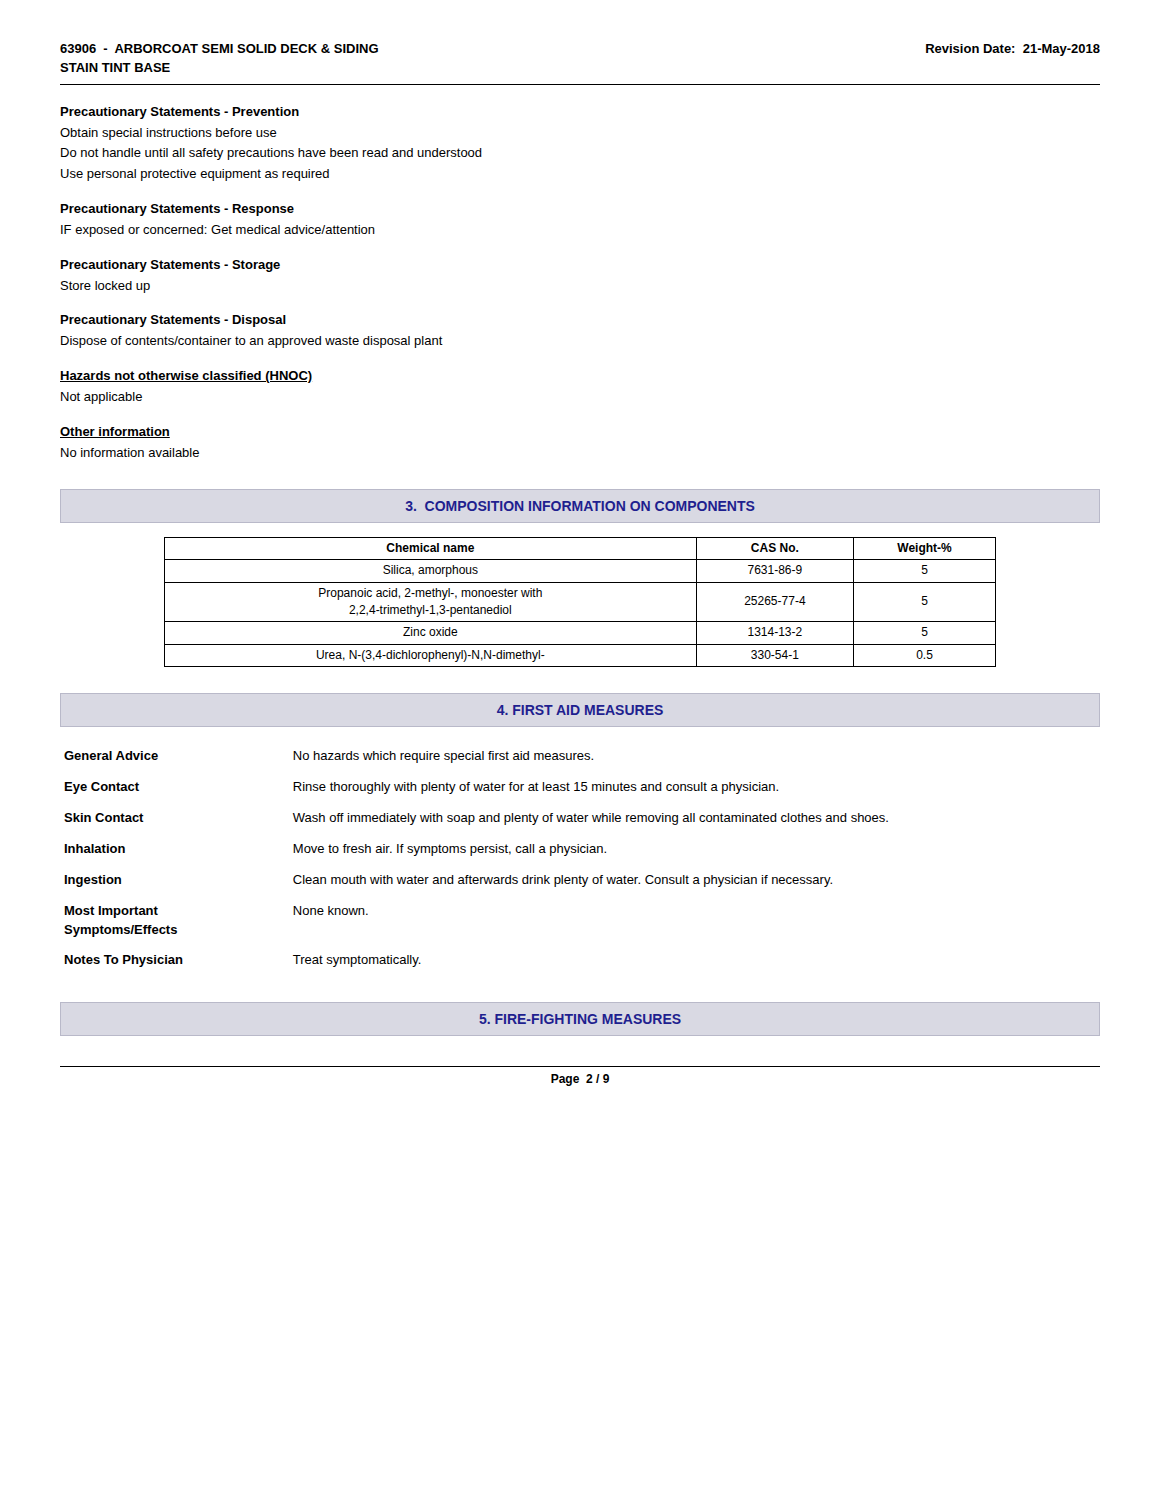63906 - ARBORCOAT SEMI SOLID DECK & SIDING
STAIN TINT BASE
Revision Date: 21-May-2018
Precautionary Statements - Prevention
Obtain special instructions before use
Do not handle until all safety precautions have been read and understood
Use personal protective equipment as required
Precautionary Statements - Response
IF exposed or concerned: Get medical advice/attention
Precautionary Statements - Storage
Store locked up
Precautionary Statements - Disposal
Dispose of contents/container to an approved waste disposal plant
Hazards not otherwise classified (HNOC)
Not applicable
Other information
No information available
3. COMPOSITION INFORMATION ON COMPONENTS
| Chemical name | CAS No. | Weight-% |
| --- | --- | --- |
| Silica, amorphous | 7631-86-9 | 5 |
| Propanoic acid, 2-methyl-, monoester with 2,2,4-trimethyl-1,3-pentanediol | 25265-77-4 | 5 |
| Zinc oxide | 1314-13-2 | 5 |
| Urea, N-(3,4-dichlorophenyl)-N,N-dimethyl- | 330-54-1 | 0.5 |
4. FIRST AID MEASURES
| General Advice | No hazards which require special first aid measures. |
| Eye Contact | Rinse thoroughly with plenty of water for at least 15 minutes and consult a physician. |
| Skin Contact | Wash off immediately with soap and plenty of water while removing all contaminated clothes and shoes. |
| Inhalation | Move to fresh air. If symptoms persist, call a physician. |
| Ingestion | Clean mouth with water and afterwards drink plenty of water. Consult a physician if necessary. |
| Most Important Symptoms/Effects | None known. |
| Notes To Physician | Treat symptomatically. |
5. FIRE-FIGHTING MEASURES
Page 2 / 9